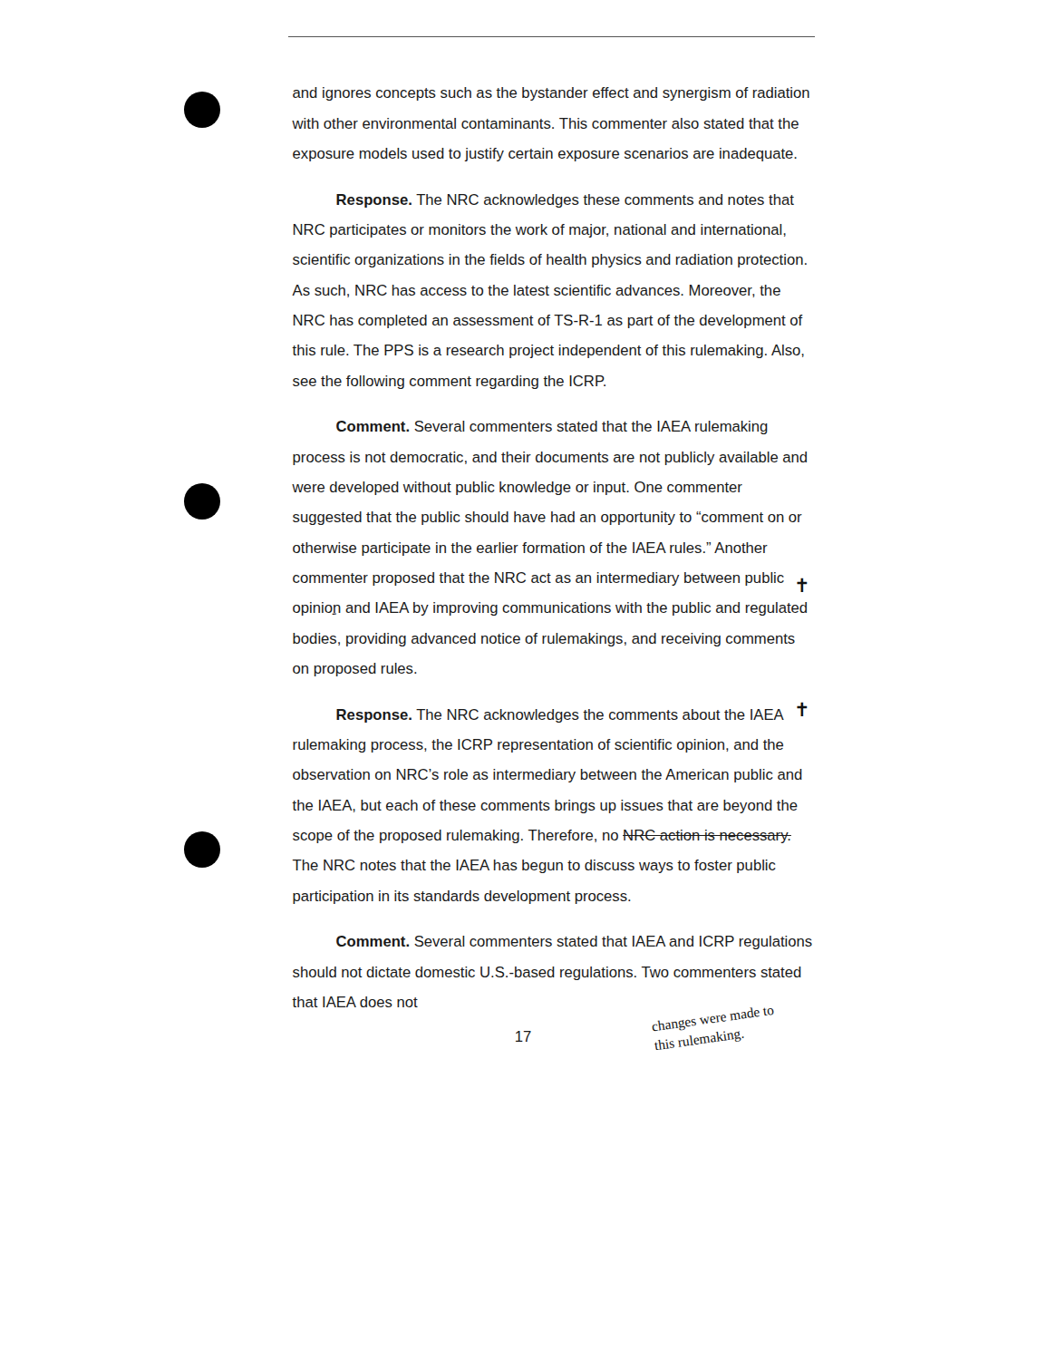and ignores concepts such as the bystander effect and synergism of radiation with other environmental contaminants. This commenter also stated that the exposure models used to justify certain exposure scenarios are inadequate.
Response. The NRC acknowledges these comments and notes that NRC participates or monitors the work of major, national and international, scientific organizations in the fields of health physics and radiation protection. As such, NRC has access to the latest scientific advances. Moreover, the NRC has completed an assessment of TS-R-1 as part of the development of this rule. The PPS is a research project independent of this rulemaking. Also, see the following comment regarding the ICRP.
Comment. Several commenters stated that the IAEA rulemaking process is not democratic, and their documents are not publicly available and were developed without public knowledge or input. One commenter suggested that the public should have had an opportunity to “comment on or otherwise participate in the earlier formation of the IAEA rules.” Another commenter proposed that the NRC act as an intermediary between public opinion and IAEA by improving communications with the public and regulated bodies, providing advanced notice of rulemakings, and receiving comments on proposed rules.
Response. The NRC acknowledges the comments about the IAEA rulemaking process, the ICRP representation of scientific opinion, and the observation on NRC’s role as intermediary between the American public and the IAEA, but each of these comments brings up issues that are beyond the scope of the proposed rulemaking. Therefore, no NRC action is necessary. The NRC notes that the IAEA has begun to discuss ways to foster public participation in its standards development process.
Comment. Several commenters stated that IAEA and ICRP regulations should not dictate domestic U.S.-based regulations. Two commenters stated that IAEA does not
✝ ✝ ‑ changes were made to
this rulemaking.
17